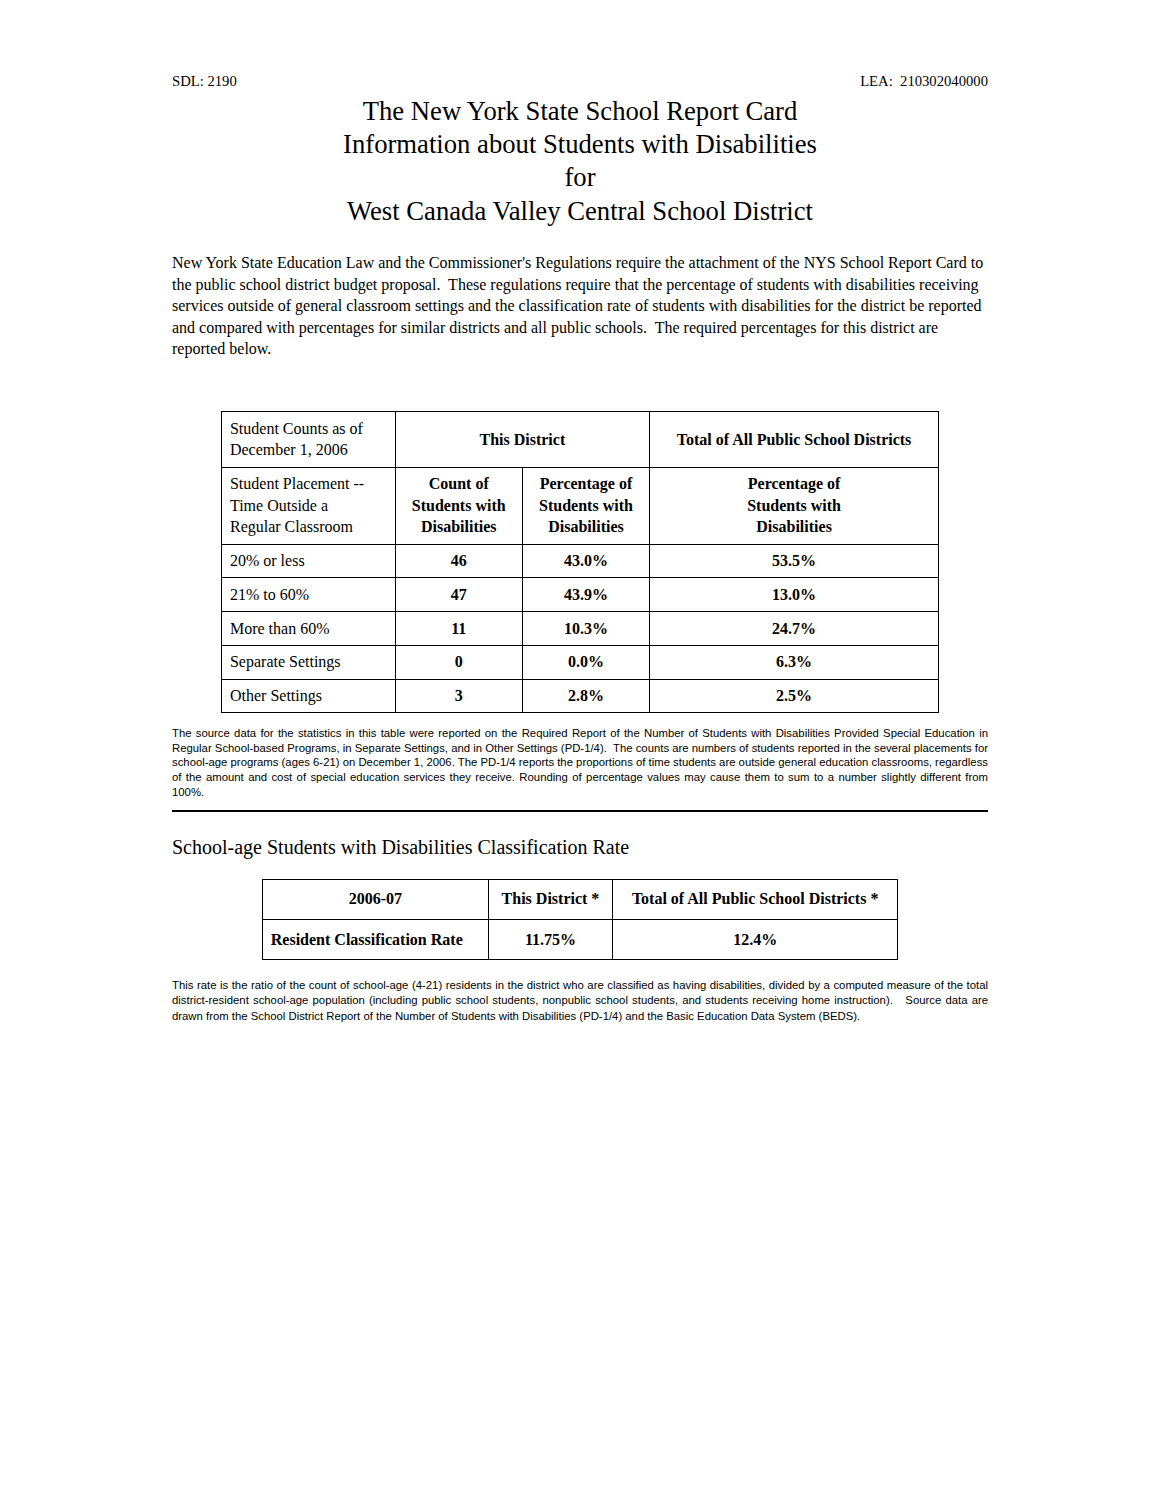SDL: 2190 LEA: 210302040000
The New York State School Report Card
Information about Students with Disabilities
for
West Canada Valley Central School District
New York State Education Law and the Commissioner's Regulations require the attachment of the NYS School Report Card to the public school district budget proposal. These regulations require that the percentage of students with disabilities receiving services outside of general classroom settings and the classification rate of students with disabilities for the district be reported and compared with percentages for similar districts and all public schools. The required percentages for this district are reported below.
| Student Counts as of December 1, 2006 | This District | Total of All Public School Districts |
| --- | --- | --- |
| Student Placement -- Time Outside a Regular Classroom | Count of Students with Disabilities | Percentage of Students with Disabilities | Percentage of Students with Disabilities |
| 20% or less | 46 | 43.0% | 53.5% |
| 21% to 60% | 47 | 43.9% | 13.0% |
| More than 60% | 11 | 10.3% | 24.7% |
| Separate Settings | 0 | 0.0% | 6.3% |
| Other Settings | 3 | 2.8% | 2.5% |
The source data for the statistics in this table were reported on the Required Report of the Number of Students with Disabilities Provided Special Education in Regular School-based Programs, in Separate Settings, and in Other Settings (PD-1/4). The counts are numbers of students reported in the several placements for school-age programs (ages 6-21) on December 1, 2006. The PD-1/4 reports the proportions of time students are outside general education classrooms, regardless of the amount and cost of special education services they receive. Rounding of percentage values may cause them to sum to a number slightly different from 100%.
School-age Students with Disabilities Classification Rate
| 2006-07 | This District * | Total of All Public School Districts * |
| --- | --- | --- |
| Resident Classification Rate | 11.75% | 12.4% |
This rate is the ratio of the count of school-age (4-21) residents in the district who are classified as having disabilities, divided by a computed measure of the total district-resident school-age population (including public school students, nonpublic school students, and students receiving home instruction). Source data are drawn from the School District Report of the Number of Students with Disabilities (PD-1/4) and the Basic Education Data System (BEDS).